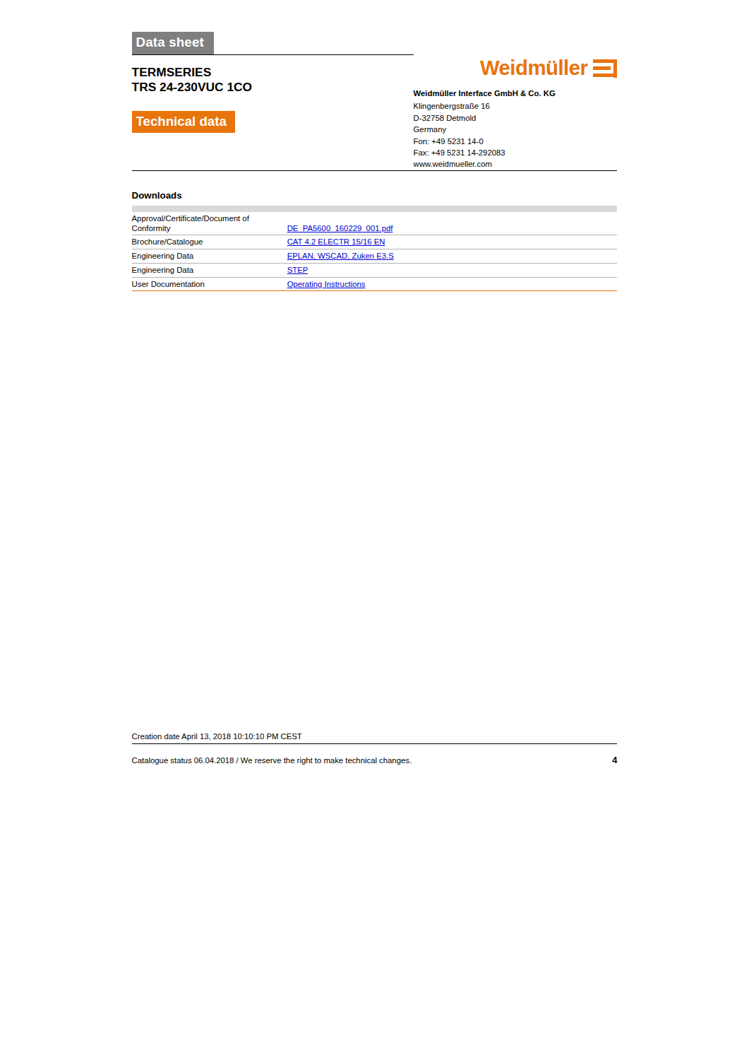Data sheet
TERMSERIES
TRS 24-230VUC 1CO
Technical data
Weidmüller
Weidmüller Interface GmbH & Co. KG
Klingenbergstraße 16
D-32758 Detmold
Germany
Fon: +49 5231 14-0
Fax: +49 5231 14-292083
www.weidmueller.com
Downloads
| Approval/Certificate/Document of Conformity | DE_PA5600_160229_001.pdf |
| Brochure/Catalogue | CAT 4.2 ELECTR 15/16 EN |
| Engineering Data | EPLAN, WSCAD, Zuken E3.S |
| Engineering Data | STEP |
| User Documentation | Operating Instructions |
Creation date April 13, 2018 10:10:10 PM CEST
Catalogue status 06.04.2018 / We reserve the right to make technical changes.
4